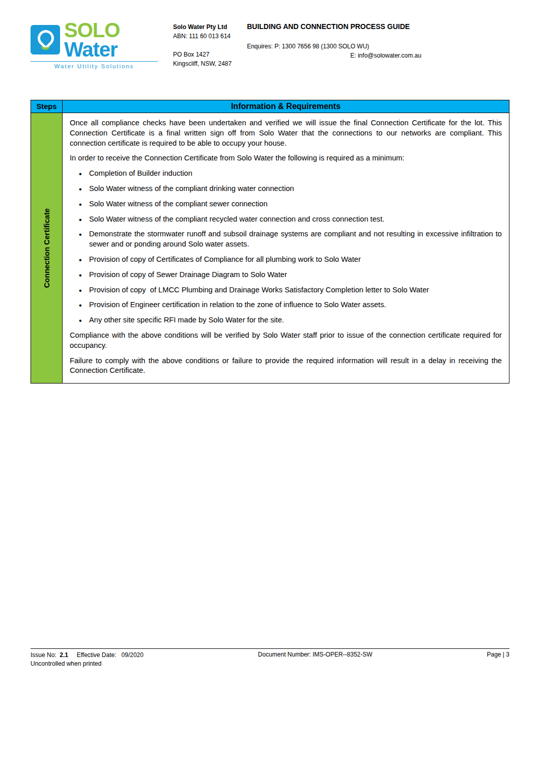SOLO
Water
Water Utility Solutions
Solo Water Pty Ltd
ABN: 111 60 013 614
PO Box 1427
Kingscliff, NSW, 2487
BUILDING AND CONNECTION PROCESS GUIDE
Enquires: P: 1300 7656 98 (1300 SOLO WU) E: info@solowater.com.au
| Steps | Information & Requirements |
| --- | --- |
| Connection Certificate | Once all compliance checks have been undertaken and verified we will issue the final Connection Certificate for the lot. This Connection Certificate is a final written sign off from Solo Water that the connections to our networks are compliant. This connection certificate is required to be able to occupy your house. In order to receive the Connection Certificate from Solo Water the following is required as a minimum: Completion of Builder induction Solo Water witness of the compliant drinking water connection Solo Water witness of the compliant sewer connection Solo Water witness of the compliant recycled water connection and cross connection test. Demonstrate the stormwater runoff and subsoil drainage systems are compliant and not resulting in excessive infiltration to sewer and or ponding around Solo water assets. Provision of copy of Certificates of Compliance for all plumbing work to Solo Water Provision of copy of Sewer Drainage Diagram to Solo Water Provision of copy of LMCC Plumbing and Drainage Works Satisfactory Completion letter to Solo Water Provision of Engineer certification in relation to the zone of influence to Solo Water assets. Any other site specific RFI made by Solo Water for the site. Compliance with the above conditions will be verified by Solo Water staff prior to issue of the connection certificate required for occupancy. Failure to comply with the above conditions or failure to provide the required information will result in a delay in receiving the Connection Certificate. |
Issue No: 2.1 Effective Date: 09/2020
Uncontrolled when printed
Document Number: IMS-OPER--8352-SW
Page | 3